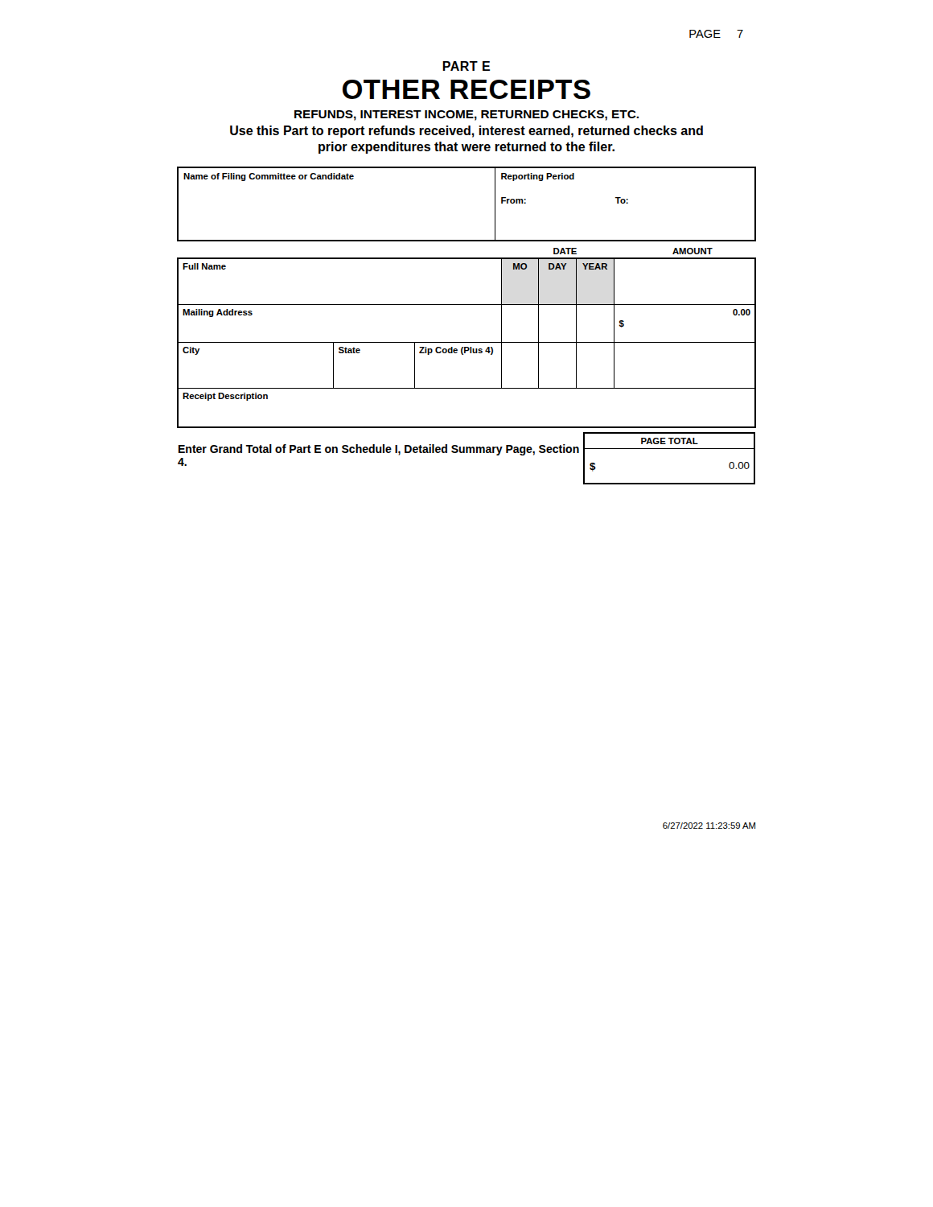PAGE 7
PART E
OTHER RECEIPTS
REFUNDS, INTEREST INCOME, RETURNED CHECKS, ETC.
Use this Part to report refunds received, interest earned, returned checks and
prior expenditures that were returned to the filer.
| Name of Filing Committee or Candidate | Reporting Period From: To: |
| | DATE | AMOUNT |
| Full Name | MO | DAY | YEAR | |
| Mailing Address | | | | $ 0.00 |
| City | State | Zip Code (Plus 4) | | | | |
| Receipt Description |
| Enter Grand Total of Part E on Schedule I, Detailed Summary Page, Section 4. | / PAGE TOTAL / / $ 0.00 / |
6/27/2022 11:23:59 AM